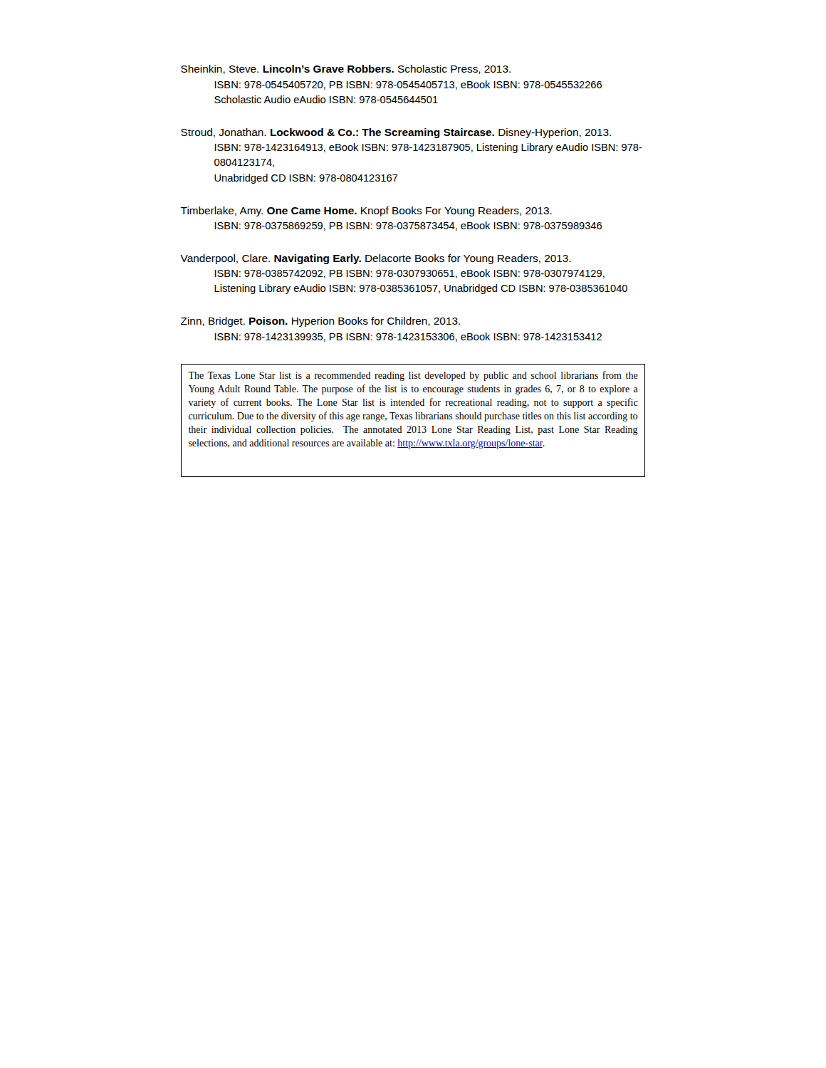Sheinkin, Steve. Lincoln’s Grave Robbers. Scholastic Press, 2013.
ISBN: 978-0545405720, PB ISBN: 978-0545405713, eBook ISBN: 978-0545532266
Scholastic Audio eAudio ISBN: 978-0545644501
Stroud, Jonathan. Lockwood & Co.: The Screaming Staircase. Disney-Hyperion, 2013.
ISBN: 978-1423164913, eBook ISBN: 978-1423187905, Listening Library eAudio ISBN: 978-0804123174,
Unabridged CD ISBN: 978-0804123167
Timberlake, Amy. One Came Home. Knopf Books For Young Readers, 2013.
ISBN: 978-0375869259, PB ISBN: 978-0375873454, eBook ISBN: 978-0375989346
Vanderpool, Clare. Navigating Early. Delacorte Books for Young Readers, 2013.
ISBN: 978-0385742092, PB ISBN: 978-0307930651, eBook ISBN: 978-0307974129,
Listening Library eAudio ISBN: 978-0385361057, Unabridged CD ISBN: 978-0385361040
Zinn, Bridget. Poison. Hyperion Books for Children, 2013.
ISBN: 978-1423139935, PB ISBN: 978-1423153306, eBook ISBN: 978-1423153412
The Texas Lone Star list is a recommended reading list developed by public and school librarians from the Young Adult Round Table. The purpose of the list is to encourage students in grades 6, 7, or 8 to explore a variety of current books. The Lone Star list is intended for recreational reading, not to support a specific curriculum. Due to the diversity of this age range, Texas librarians should purchase titles on this list according to their individual collection policies. The annotated 2013 Lone Star Reading List, past Lone Star Reading selections, and additional resources are available at: http://www.txla.org/groups/lone-star.